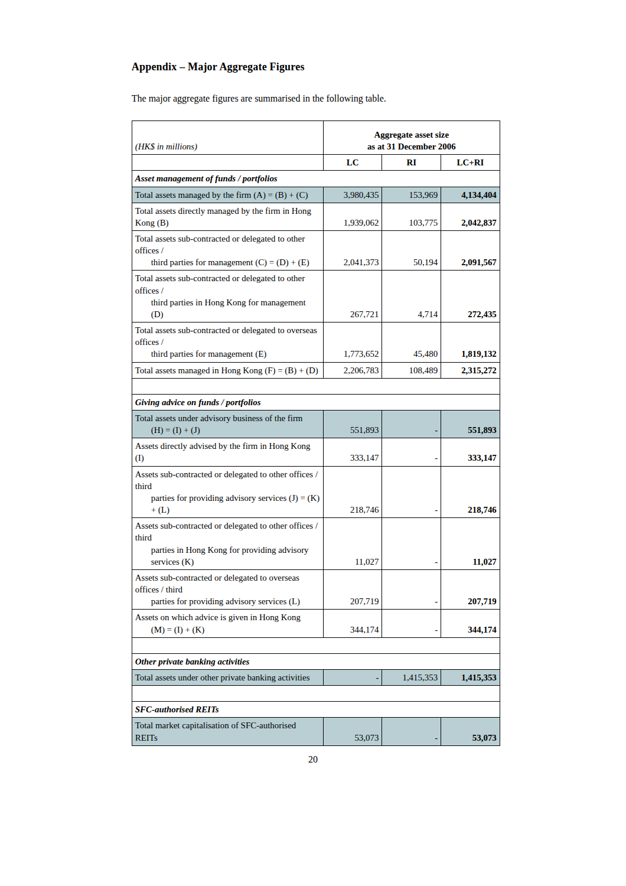Appendix – Major Aggregate Figures
The major aggregate figures are summarised in the following table.
| (HK$ in millions) | Aggregate asset size as at 31 December 2006 |
| | LC | RI | LC+RI |
| Asset management of funds / portfolios |
| Total assets managed by the firm (A) = (B) + (C) | 3,980,435 | 153,969 | 4,134,404 |
| Total assets directly managed by the firm in Hong Kong (B) | 1,939,062 | 103,775 | 2,042,837 |
| Total assets sub-contracted or delegated to other offices / third parties for management (C) = (D) + (E) | 2,041,373 | 50,194 | 2,091,567 |
| Total assets sub-contracted or delegated to other offices / third parties in Hong Kong for management (D) | 267,721 | 4,714 | 272,435 |
| Total assets sub-contracted or delegated to overseas offices / third parties for management (E) | 1,773,652 | 45,480 | 1,819,132 |
| Total assets managed in Hong Kong (F) = (B) + (D) | 2,206,783 | 108,489 | 2,315,272 |
| Giving advice on funds / portfolios |
| Total assets under advisory business of the firm (H) = (I) + (J) | 551,893 | - | 551,893 |
| Assets directly advised by the firm in Hong Kong (I) | 333,147 | - | 333,147 |
| Assets sub-contracted or delegated to other offices / third parties for providing advisory services (J) = (K) + (L) | 218,746 | - | 218,746 |
| Assets sub-contracted or delegated to other offices / third parties in Hong Kong for providing advisory services (K) | 11,027 | - | 11,027 |
| Assets sub-contracted or delegated to overseas offices / third parties for providing advisory services (L) | 207,719 | - | 207,719 |
| Assets on which advice is given in Hong Kong (M) = (I) + (K) | 344,174 | - | 344,174 |
| Other private banking activities |
| Total assets under other private banking activities | - | 1,415,353 | 1,415,353 |
| SFC-authorised REITs |
| Total market capitalisation of SFC-authorised REITs | 53,073 | - | 53,073 |
20